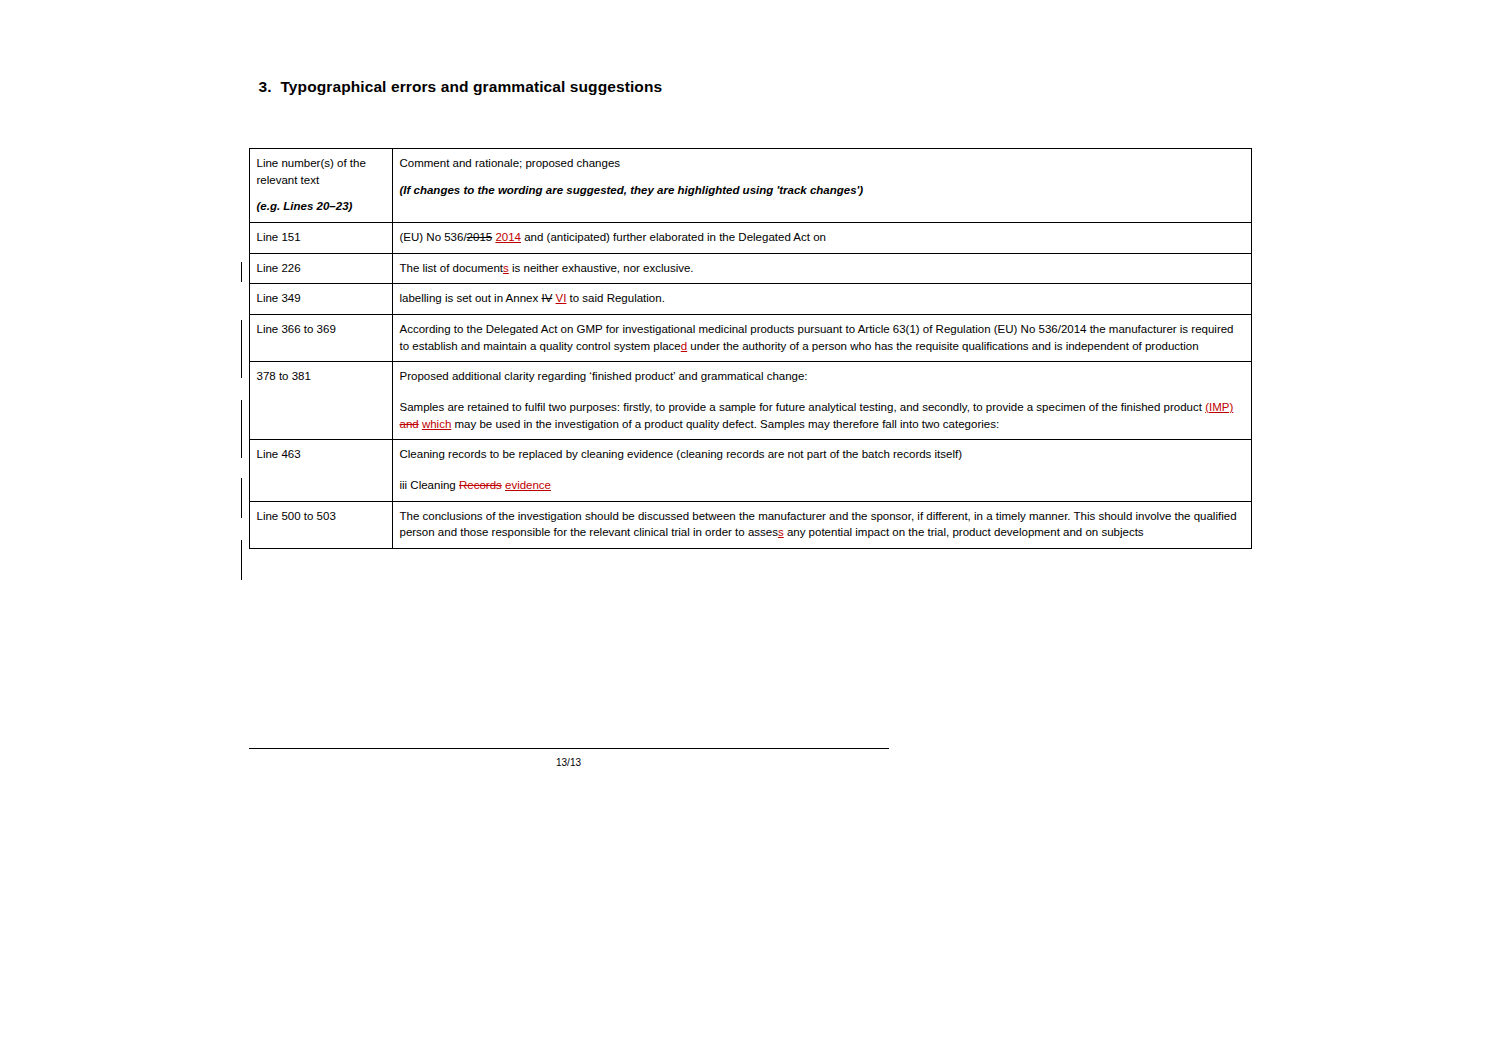3. Typographical errors and grammatical suggestions
| Line number(s) of the relevant text (e.g. Lines 20–23) | Comment and rationale; proposed changes (If changes to the wording are suggested, they are highlighted using 'track changes') |
| Line 151 | (EU) No 536/ 2015 2014 and (anticipated) further elaborated in the Delegated Act on |
| Line 226 | The list of document s is neither exhaustive, nor exclusive. |
| Line 349 | labelling is set out in Annex IV VI to said Regulation. |
| Line 366 to 369 | According to the Delegated Act on GMP for investigational medicinal products pursuant to Article 63(1) of Regulation (EU) No 536/2014 the manufacturer is required to establish and maintain a quality control system place d under the authority of a person who has the requisite qualifications and is independent of production |
| 378 to 381 | Proposed additional clarity regarding ‘finished product’ and grammatical change: Samples are retained to fulfil two purposes: firstly, to provide a sample for future analytical testing, and secondly, to provide a specimen of the finished product (IMP) and which may be used in the investigation of a product quality defect. Samples may therefore fall into two categories: |
| Line 463 | Cleaning records to be replaced by cleaning evidence (cleaning records are not part of the batch records itself) iii Cleaning Records evidence |
| Line 500 to 503 | The conclusions of the investigation should be discussed between the manufacturer and the sponsor, if different, in a timely manner. This should involve the qualified person and those responsible for the relevant clinical trial in order to asses s any potential impact on the trial, product development and on subjects |
13/13